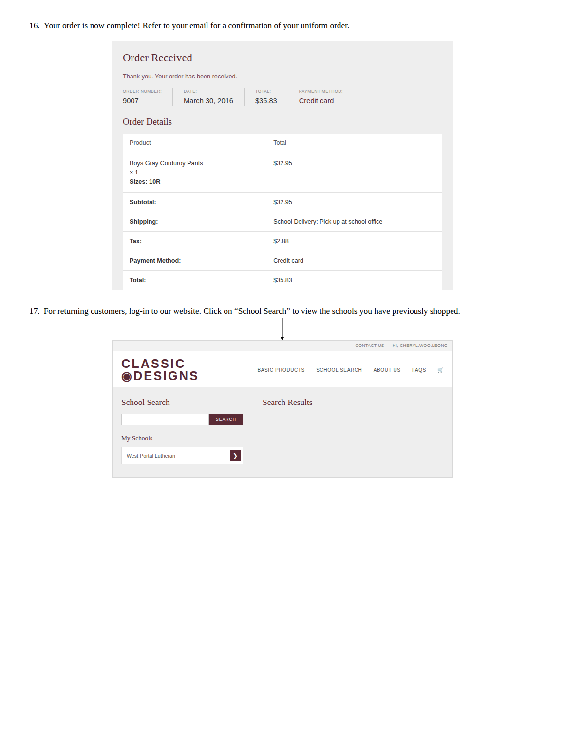16. Your order is now complete! Refer to your email for a confirmation of your uniform order.
Order Received
Thank you. Your order has been received.
Order Number:
9007
Date:
March 30, 2016
Total:
$35.83
Payment Method:
Credit card
Order Details
| Product | Total |
| --- | --- |
| Boys Gray Corduroy Pants × 1 Sizes: 10R | $32.95 |
| Subtotal: | $32.95 |
| Shipping: | School Delivery: Pick up at school office |
| Tax: | $2.88 |
| Payment Method: | Credit card |
| Total: | $35.83 |
17. For returning customers, log-in to our website. Click on “School Search” to view the schools you have previously shopped.
Contact Us Hi, Cheryl.Woo.Leong
CLASSIC ◉DESIGNS
Basic Products School Search About Us FAQs 🛒
School Search
Search
My Schools
West Portal Lutheran ❯
Search Results